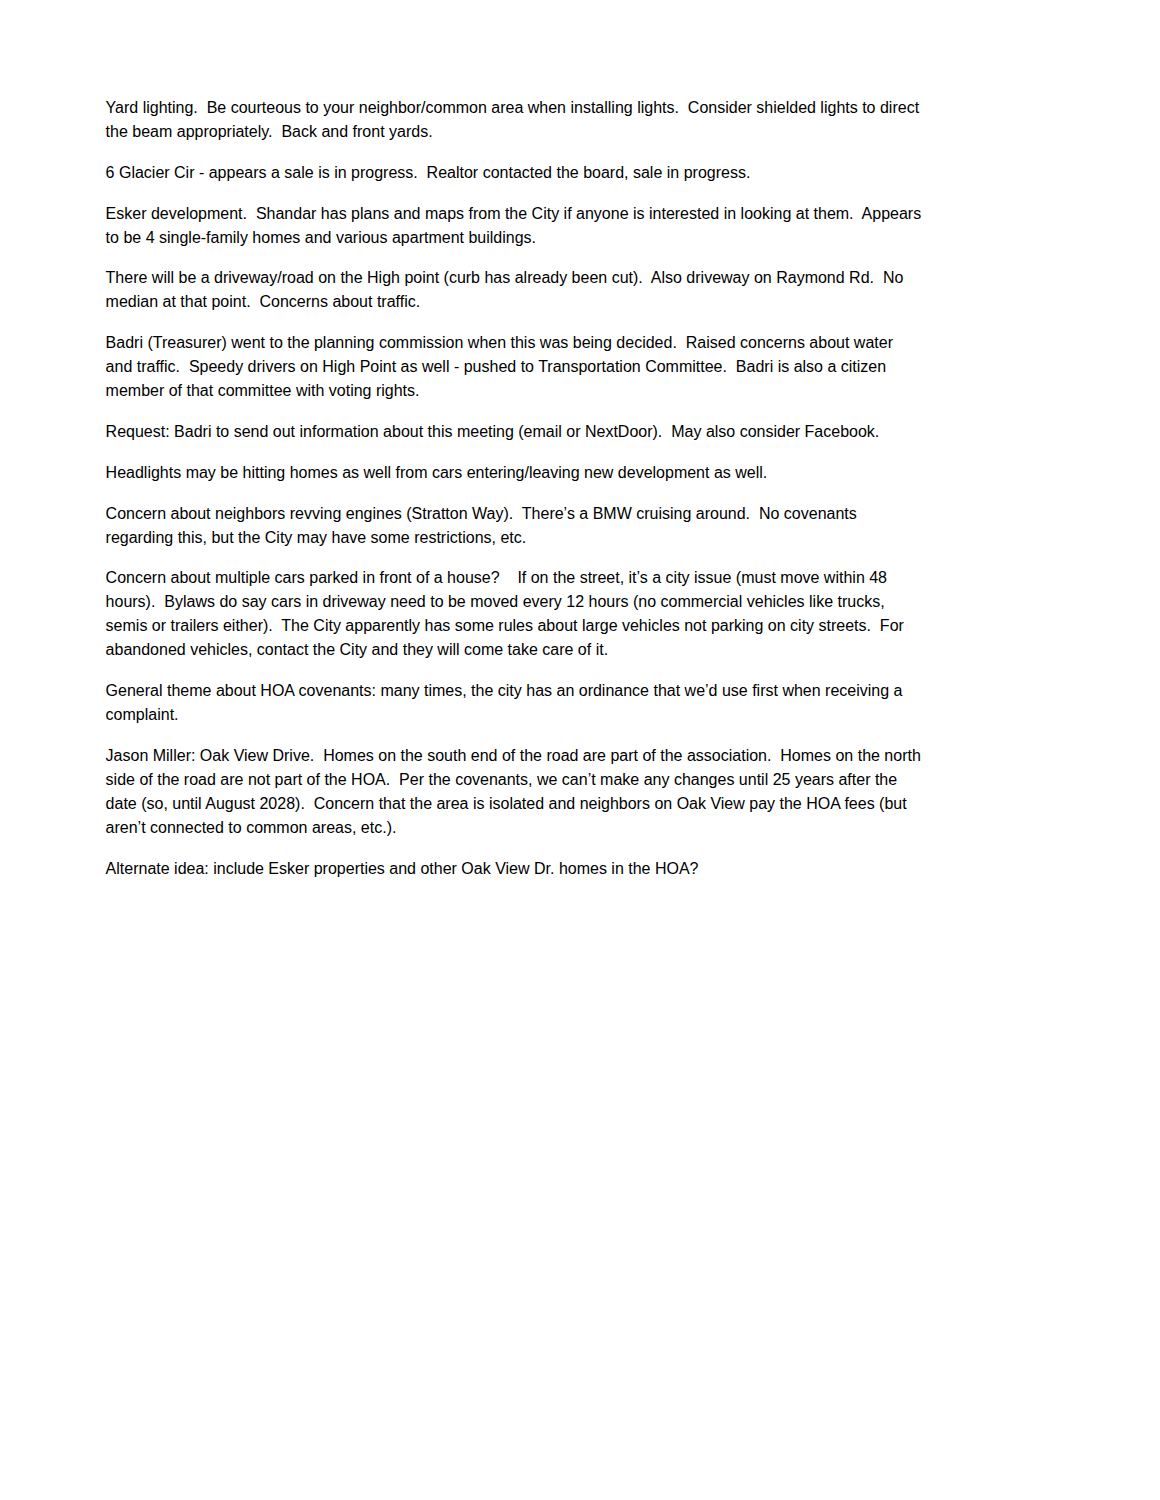Yard lighting. Be courteous to your neighbor/common area when installing lights. Consider shielded lights to direct the beam appropriately. Back and front yards.
6 Glacier Cir - appears a sale is in progress. Realtor contacted the board, sale in progress.
Esker development. Shandar has plans and maps from the City if anyone is interested in looking at them. Appears to be 4 single-family homes and various apartment buildings.
There will be a driveway/road on the High point (curb has already been cut). Also driveway on Raymond Rd. No median at that point. Concerns about traffic.
Badri (Treasurer) went to the planning commission when this was being decided. Raised concerns about water and traffic. Speedy drivers on High Point as well - pushed to Transportation Committee. Badri is also a citizen member of that committee with voting rights.
Request: Badri to send out information about this meeting (email or NextDoor). May also consider Facebook.
Headlights may be hitting homes as well from cars entering/leaving new development as well.
Concern about neighbors revving engines (Stratton Way). There’s a BMW cruising around. No covenants regarding this, but the City may have some restrictions, etc.
Concern about multiple cars parked in front of a house? If on the street, it’s a city issue (must move within 48 hours). Bylaws do say cars in driveway need to be moved every 12 hours (no commercial vehicles like trucks, semis or trailers either). The City apparently has some rules about large vehicles not parking on city streets. For abandoned vehicles, contact the City and they will come take care of it.
General theme about HOA covenants: many times, the city has an ordinance that we’d use first when receiving a complaint.
Jason Miller: Oak View Drive. Homes on the south end of the road are part of the association. Homes on the north side of the road are not part of the HOA. Per the covenants, we can’t make any changes until 25 years after the date (so, until August 2028). Concern that the area is isolated and neighbors on Oak View pay the HOA fees (but aren’t connected to common areas, etc.).
Alternate idea: include Esker properties and other Oak View Dr. homes in the HOA?